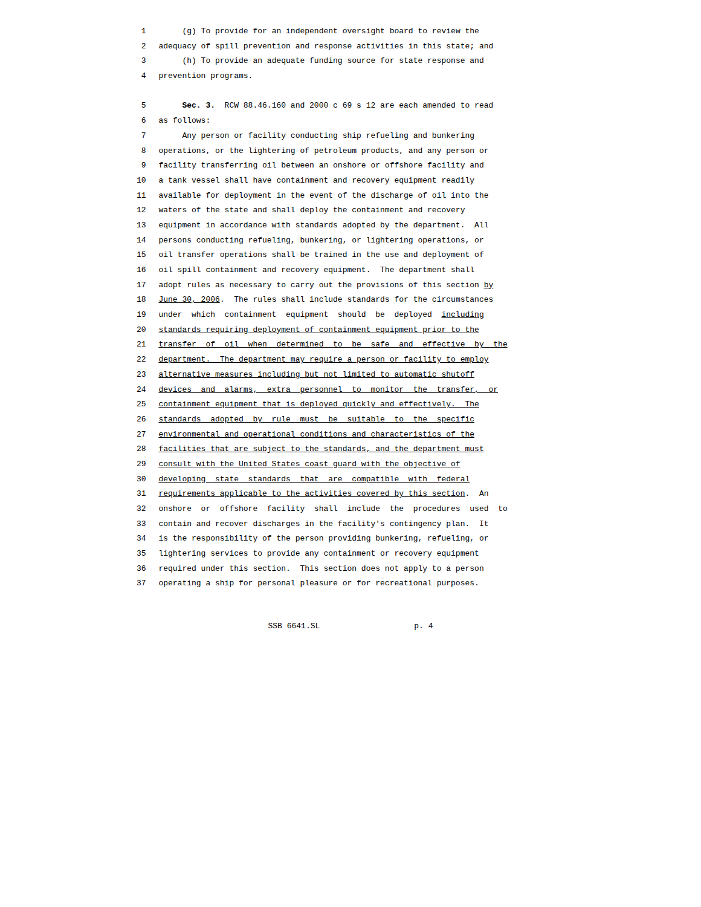1 (g) To provide for an independent oversight board to review the
2 adequacy of spill prevention and response activities in this state; and
3 (h) To provide an adequate funding source for state response and
4 prevention programs.
5 Sec. 3. RCW 88.46.160 and 2000 c 69 s 12 are each amended to read
6 as follows:
7 Any person or facility conducting ship refueling and bunkering
8 operations, or the lightering of petroleum products, and any person or
9 facility transferring oil between an onshore or offshore facility and
10 a tank vessel shall have containment and recovery equipment readily
11 available for deployment in the event of the discharge of oil into the
12 waters of the state and shall deploy the containment and recovery
13 equipment in accordance with standards adopted by the department. All
14 persons conducting refueling, bunkering, or lightering operations, or
15 oil transfer operations shall be trained in the use and deployment of
16 oil spill containment and recovery equipment. The department shall
17 adopt rules as necessary to carry out the provisions of this section by
18 June 30, 2006. The rules shall include standards for the circumstances
19 under which containment equipment should be deployed including
20 standards requiring deployment of containment equipment prior to the
21 transfer of oil when determined to be safe and effective by the
22 department. The department may require a person or facility to employ
23 alternative measures including but not limited to automatic shutoff
24 devices and alarms, extra personnel to monitor the transfer, or
25 containment equipment that is deployed quickly and effectively. The
26 standards adopted by rule must be suitable to the specific
27 environmental and operational conditions and characteristics of the
28 facilities that are subject to the standards, and the department must
29 consult with the United States coast guard with the objective of
30 developing state standards that are compatible with federal
31 requirements applicable to the activities covered by this section. An
32 onshore or offshore facility shall include the procedures used to
33 contain and recover discharges in the facility's contingency plan. It
34 is the responsibility of the person providing bunkering, refueling, or
35 lightering services to provide any containment or recovery equipment
36 required under this section. This section does not apply to a person
37 operating a ship for personal pleasure or for recreational purposes.
SSB 6641.SL p. 4